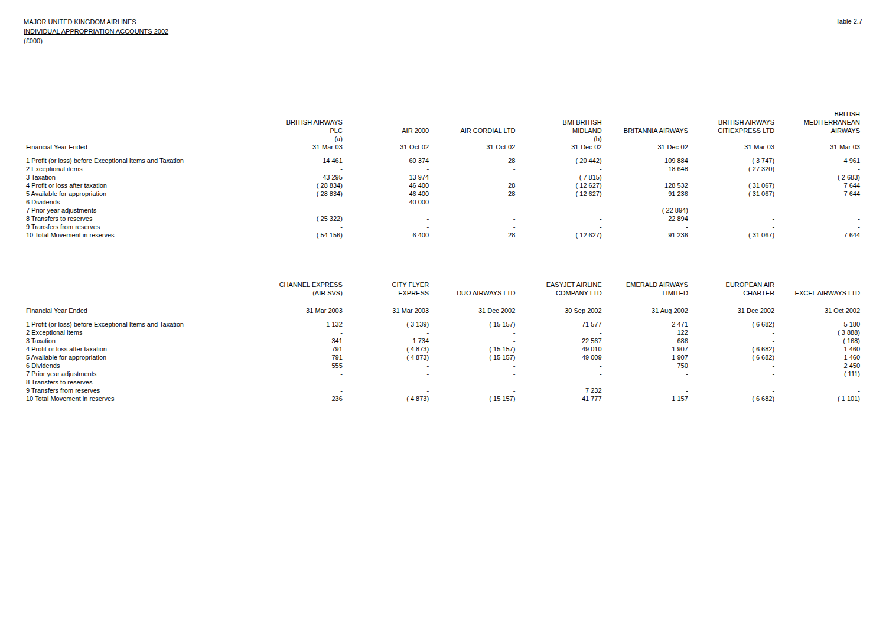Table 2.7
MAJOR UNITED KINGDOM AIRLINES
INDIVIDUAL APPROPRIATION ACCOUNTS 2002
(£000)
| | | | | | | | BRITISH |
| | BRITISH AIRWAYS | | | BMI BRITISH | | BRITISH AIRWAYS | MEDITERRANEAN |
| | PLC | AIR 2000 | AIR CORDIAL LTD | MIDLAND | BRITANNIA AIRWAYS | CITIEXPRESS LTD | AIRWAYS |
| | (a) | | | (b) | | | |
| Financial Year Ended | 31-Mar-03 | 31-Oct-02 | 31-Oct-02 | 31-Dec-02 | 31-Dec-02 | 31-Mar-03 | 31-Mar-03 |
| 1 Profit (or loss) before Exceptional Items and Taxation | 14 461 | 60 374 | 28 | ( 20 442) | 109 884 | ( 3 747) | 4 961 |
| 2 Exceptional items | - | - | - | - | 18 648 | ( 27 320) | - |
| 3 Taxation | 43 295 | 13 974 | - | ( 7 815) | - | - | ( 2 683) |
| 4 Profit or loss after taxation | ( 28 834) | 46 400 | 28 | ( 12 627) | 128 532 | ( 31 067) | 7 644 |
| 5 Available for appropriation | ( 28 834) | 46 400 | 28 | ( 12 627) | 91 236 | ( 31 067) | 7 644 |
| 6 Dividends | - | 40 000 | - | - | - | - | - |
| 7 Prior year adjustments | - | - | - | - | ( 22 894) | - | - |
| 8 Transfers to reserves | ( 25 322) | - | - | - | 22 894 | - | - |
| 9 Transfers from reserves | - | - | - | - | - | - | - |
| 10 Total Movement in reserves | ( 54 156) | 6 400 | 28 | ( 12 627) | 91 236 | ( 31 067) | 7 644 |
| | CHANNEL EXPRESS | CITY FLYER | | EASYJET AIRLINE | EMERALD AIRWAYS | EUROPEAN AIR | |
| | (AIR SVS) | EXPRESS | DUO AIRWAYS LTD | COMPANY LTD | LIMITED | CHARTER | EXCEL AIRWAYS LTD |
| Financial Year Ended | 31 Mar 2003 | 31 Mar 2003 | 31 Dec 2002 | 30 Sep 2002 | 31 Aug 2002 | 31 Dec 2002 | 31 Oct 2002 |
| 1 Profit (or loss) before Exceptional Items and Taxation | 1 132 | ( 3 139) | ( 15 157) | 71 577 | 2 471 | ( 6 682) | 5 180 |
| 2 Exceptional items | - | - | - | - | 122 | - | ( 3 888) |
| 3 Taxation | 341 | 1 734 | - | 22 567 | 686 | - | ( 168) |
| 4 Profit or loss after taxation | 791 | ( 4 873) | ( 15 157) | 49 010 | 1 907 | ( 6 682) | 1 460 |
| 5 Available for appropriation | 791 | ( 4 873) | ( 15 157) | 49 009 | 1 907 | ( 6 682) | 1 460 |
| 6 Dividends | 555 | - | - | - | 750 | - | 2 450 |
| 7 Prior year adjustments | - | - | - | - | - | - | ( 111) |
| 8 Transfers to reserves | - | - | - | - | - | - | - |
| 9 Transfers from reserves | - | - | - | 7 232 | - | - | - |
| 10 Total Movement in reserves | 236 | ( 4 873) | ( 15 157) | 41 777 | 1 157 | ( 6 682) | ( 1 101) |